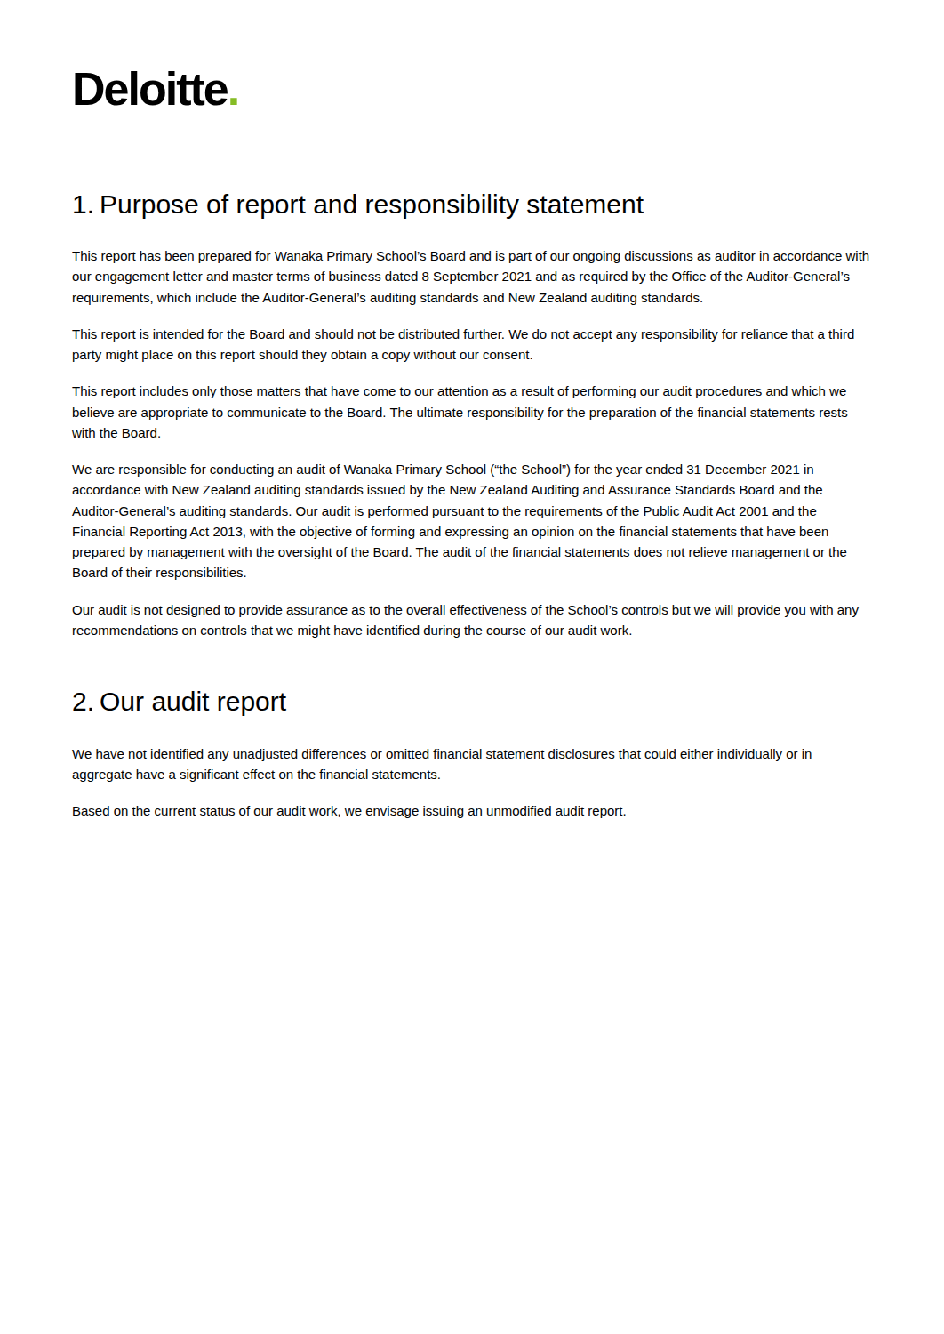Deloitte.
1. Purpose of report and responsibility statement
This report has been prepared for Wanaka Primary School’s Board and is part of our ongoing discussions as auditor in accordance with our engagement letter and master terms of business dated 8 September 2021 and as required by the Office of the Auditor-General’s requirements, which include the Auditor-General’s auditing standards and New Zealand auditing standards.
This report is intended for the Board and should not be distributed further. We do not accept any responsibility for reliance that a third party might place on this report should they obtain a copy without our consent.
This report includes only those matters that have come to our attention as a result of performing our audit procedures and which we believe are appropriate to communicate to the Board. The ultimate responsibility for the preparation of the financial statements rests with the Board.
We are responsible for conducting an audit of Wanaka Primary School (“the School”) for the year ended 31 December 2021 in accordance with New Zealand auditing standards issued by the New Zealand Auditing and Assurance Standards Board and the Auditor-General’s auditing standards. Our audit is performed pursuant to the requirements of the Public Audit Act 2001 and the Financial Reporting Act 2013, with the objective of forming and expressing an opinion on the financial statements that have been prepared by management with the oversight of the Board. The audit of the financial statements does not relieve management or the Board of their responsibilities.
Our audit is not designed to provide assurance as to the overall effectiveness of the School’s controls but we will provide you with any recommendations on controls that we might have identified during the course of our audit work.
2. Our audit report
We have not identified any unadjusted differences or omitted financial statement disclosures that could either individually or in aggregate have a significant effect on the financial statements.
Based on the current status of our audit work, we envisage issuing an unmodified audit report.